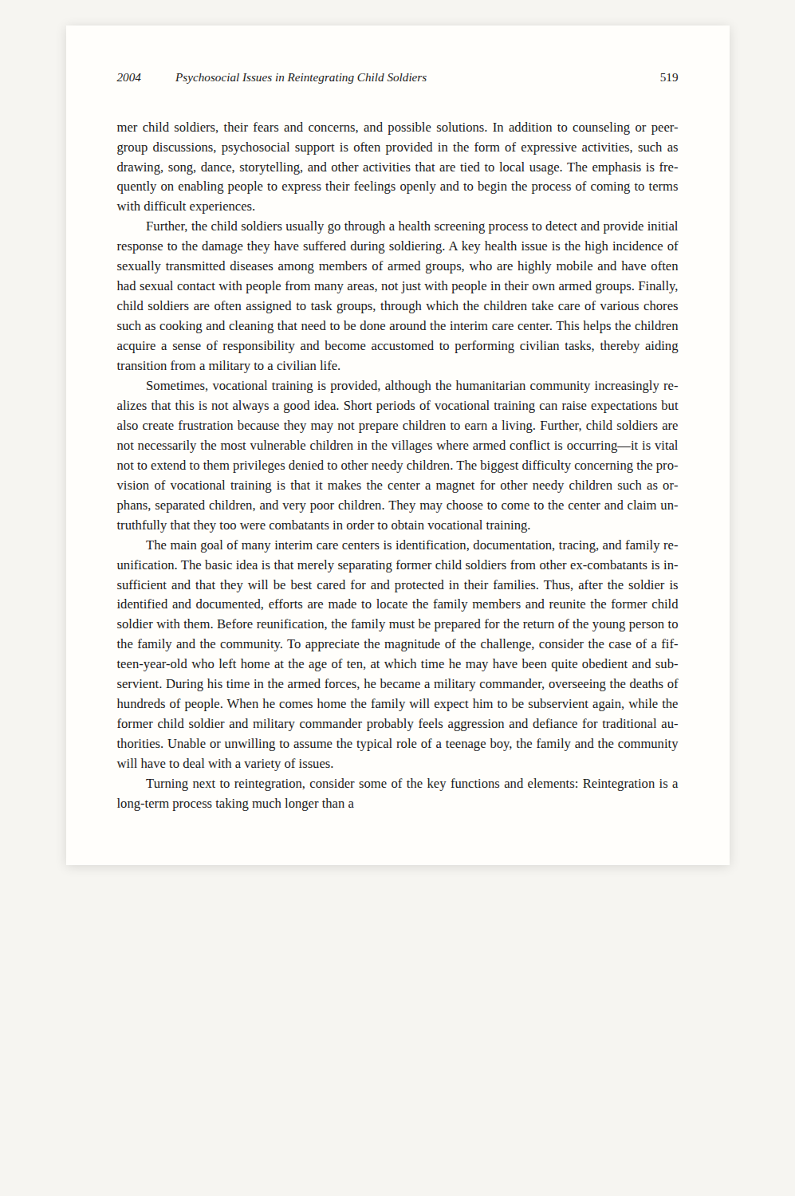2004 Psychosocial Issues in Reintegrating Child Soldiers 519
mer child soldiers, their fears and concerns, and possible solutions. In addition to counseling or peer-group discussions, psychosocial support is often provided in the form of expressive activities, such as drawing, song, dance, storytelling, and other activities that are tied to local usage. The emphasis is frequently on enabling people to express their feelings openly and to begin the process of coming to terms with difficult experiences.
Further, the child soldiers usually go through a health screening process to detect and provide initial response to the damage they have suffered during soldiering. A key health issue is the high incidence of sexually transmitted diseases among members of armed groups, who are highly mobile and have often had sexual contact with people from many areas, not just with people in their own armed groups. Finally, child soldiers are often assigned to task groups, through which the children take care of various chores such as cooking and cleaning that need to be done around the interim care center. This helps the children acquire a sense of responsibility and become accustomed to performing civilian tasks, thereby aiding transition from a military to a civilian life.
Sometimes, vocational training is provided, although the humanitarian community increasingly realizes that this is not always a good idea. Short periods of vocational training can raise expectations but also create frustration because they may not prepare children to earn a living. Further, child soldiers are not necessarily the most vulnerable children in the villages where armed conflict is occurring—it is vital not to extend to them privileges denied to other needy children. The biggest difficulty concerning the provision of vocational training is that it makes the center a magnet for other needy children such as orphans, separated children, and very poor children. They may choose to come to the center and claim untruthfully that they too were combatants in order to obtain vocational training.
The main goal of many interim care centers is identification, documentation, tracing, and family reunification. The basic idea is that merely separating former child soldiers from other ex-combatants is insufficient and that they will be best cared for and protected in their families. Thus, after the soldier is identified and documented, efforts are made to locate the family members and reunite the former child soldier with them. Before reunification, the family must be prepared for the return of the young person to the family and the community. To appreciate the magnitude of the challenge, consider the case of a fifteen-year-old who left home at the age of ten, at which time he may have been quite obedient and subservient. During his time in the armed forces, he became a military commander, overseeing the deaths of hundreds of people. When he comes home the family will expect him to be subservient again, while the former child soldier and military commander probably feels aggression and defiance for traditional authorities. Unable or unwilling to assume the typical role of a teenage boy, the family and the community will have to deal with a variety of issues.
Turning next to reintegration, consider some of the key functions and elements: Reintegration is a long-term process taking much longer than a